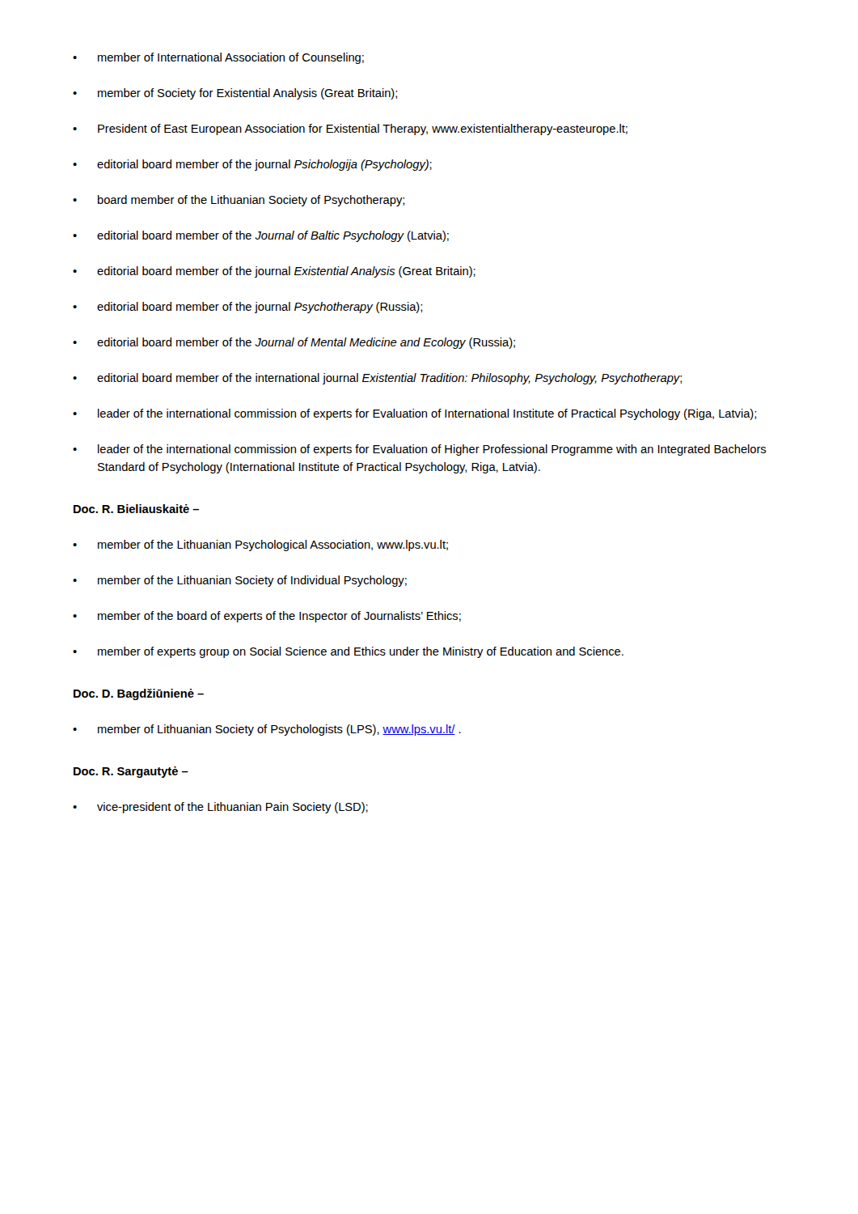member of International Association of Counseling;
member of Society for Existential Analysis (Great Britain);
President of East European Association for Existential Therapy, www.existentialtherapy-easteurope.lt;
editorial board member of the journal Psichologija (Psychology);
board member of the Lithuanian Society of Psychotherapy;
editorial board member of the Journal of Baltic Psychology (Latvia);
editorial board member of the journal Existential Analysis (Great Britain);
editorial board member of the journal Psychotherapy (Russia);
editorial board member of the Journal of Mental Medicine and Ecology (Russia);
editorial board member of the international journal Existential Tradition: Philosophy, Psychology, Psychotherapy;
leader of the international commission of experts for Evaluation of International Institute of Practical Psychology (Riga, Latvia);
leader of the international commission of experts for Evaluation of Higher Professional Programme with an Integrated Bachelors Standard of Psychology (International Institute of Practical Psychology, Riga, Latvia).
Doc. R. Bieliauskaitė –
member of the Lithuanian Psychological Association, www.lps.vu.lt;
member of the Lithuanian Society of Individual Psychology;
member of the board of experts of the Inspector of Journalists’ Ethics;
member of experts group on Social Science and Ethics under the Ministry of Education and Science.
Doc. D. Bagdžiūnienė –
member of Lithuanian Society of Psychologists (LPS), www.lps.vu.lt/ .
Doc. R. Sargautytė –
vice-president of the Lithuanian Pain Society (LSD);